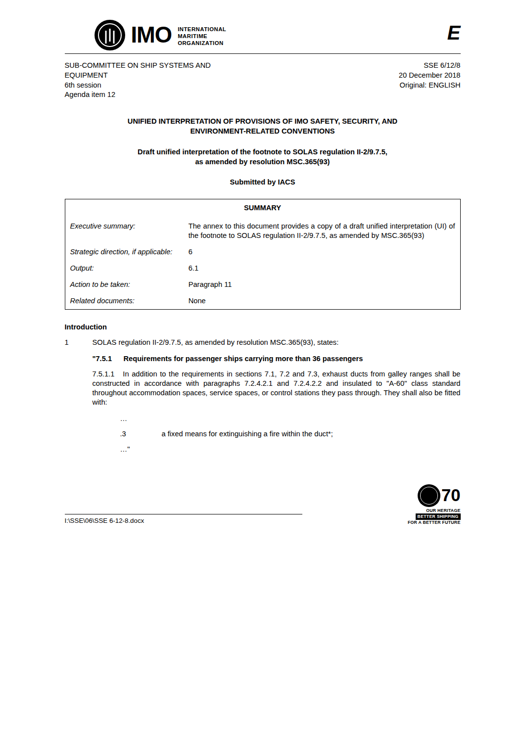IMO
INTERNATIONAL
MARITIME
ORGANIZATION
E
SUB-COMMITTEE ON SHIP SYSTEMS AND
EQUIPMENT
6th session
Agenda item 12
SSE 6/12/8
20 December 2018
Original: ENGLISH
UNIFIED INTERPRETATION OF PROVISIONS OF IMO SAFETY, SECURITY, AND
ENVIRONMENT-RELATED CONVENTIONS
Draft unified interpretation of the footnote to SOLAS regulation II-2/9.7.5,
as amended by resolution MSC.365(93)
Submitted by IACS
| SUMMARY |
| Executive summary: | The annex to this document provides a copy of a draft unified interpretation (UI) of the footnote to SOLAS regulation II-2/9.7.5, as amended by MSC.365(93) |
| Strategic direction, if applicable: | 6 |
| Output: | 6.1 |
| Action to be taken: | Paragraph 11 |
| Related documents: | None |
Introduction
1
SOLAS regulation II-2/9.7.5, as amended by resolution MSC.365(93), states:
"7.5.1 Requirements for passenger ships carrying more than 36 passengers
7.5.1.1 In addition to the requirements in sections 7.1, 7.2 and 7.3, exhaust ducts from galley ranges shall be constructed in accordance with paragraphs 7.2.4.2.1 and 7.2.4.2.2 and insulated to "A-60" class standard throughout accommodation spaces, service spaces, or control stations they pass through. They shall also be fitted with:
…
.3a fixed means for extinguishing a fire within the duct*;
…"
I:\SSE\06\SSE 6-12-8.docx
70
OUR HERITAGE
BETTER SHIPPING
FOR A BETTER FUTURE